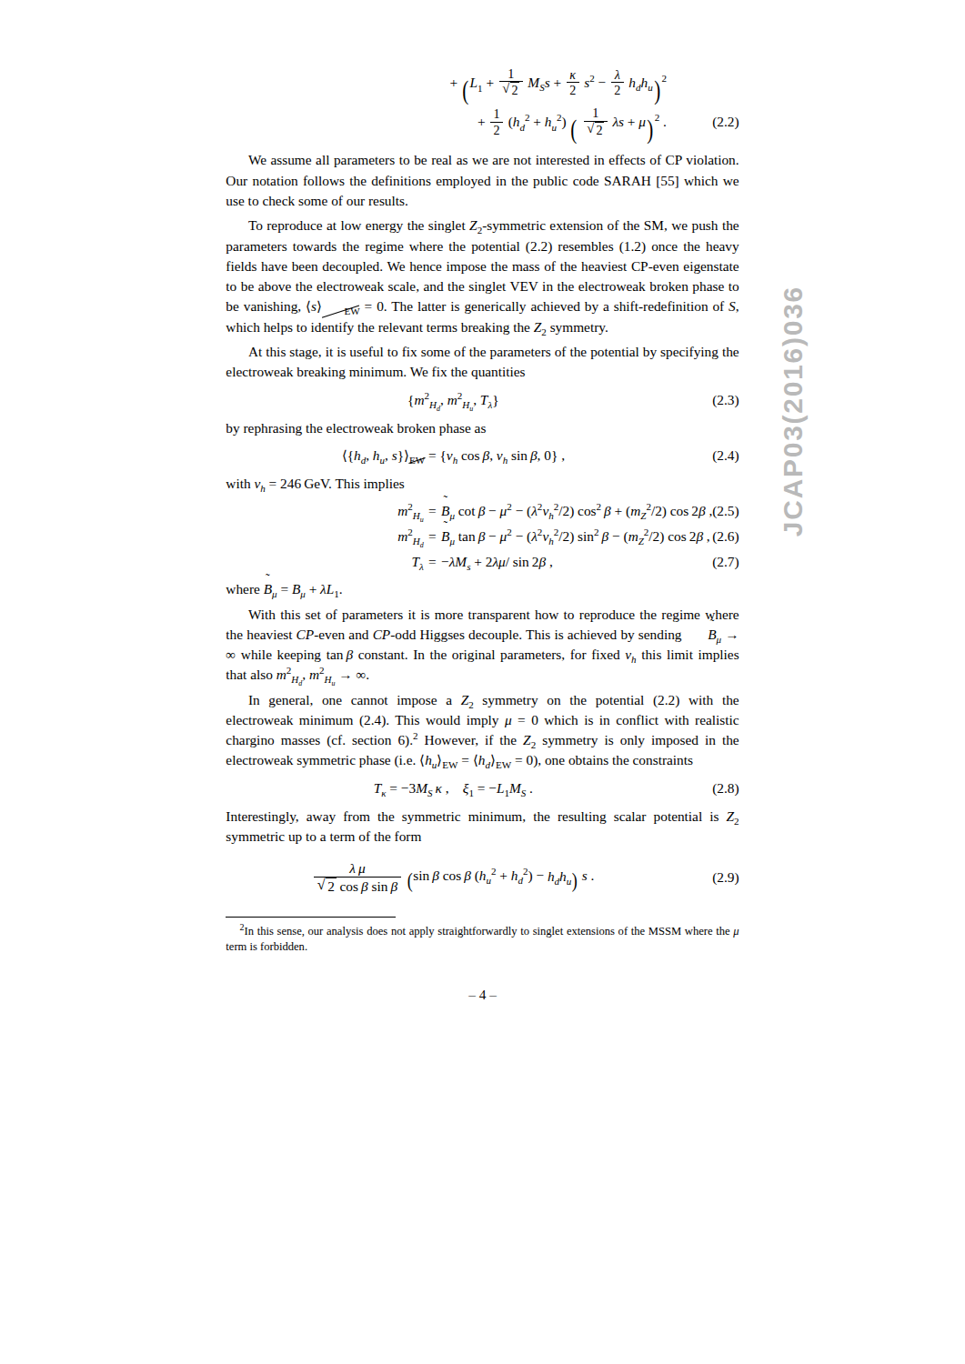JCAP03(2016)036
+ (L1 + 12 MSs + κ 2 s2 − λ 2 hdhu)2
+ 12 (hd2 + hu2) ( 12 λs + μ)2 .
(2.2)
We assume all parameters to be real as we are not interested in effects of CP violation. Our notation follows the definitions employed in the public code SARAH [55] which we use to check some of our results.
To reproduce at low energy the singlet Z2-symmetric extension of the SM, we push the parameters towards the regime where the potential (2.2) resembles (1.2) once the heavy fields have been decoupled. We hence impose the mass of the heaviest CP-even eigenstate to be above the electroweak scale, and the singlet VEV in the electroweak broken phase to be vanishing, ⟨s⟩EW = 0. The latter is generically achieved by a shift-redefinition of S, which helps to identify the relevant terms breaking the Z2 symmetry.
At this stage, it is useful to fix some of the parameters of the potential by specifying the electroweak breaking minimum. We fix the quantities
{m2Hd, m2Hu, Tλ}
(2.3)
by rephrasing the electroweak broken phase as
⟨{hd, hu, s}⟩EW = {vh cos β, vh sin β, 0} ,
(2.4)
with vh = 246 GeV. This implies
| m 2 H u | = | ˜ B μ cot β − μ 2 − ( λ 2 v h 2 /2) cos 2 β + ( m Z 2 /2) cos 2 β , | (2.5) |
| m 2 H d | = | ˜ B μ tan β − μ 2 − ( λ 2 v h 2 /2) sin 2 β − ( m Z 2 /2) cos 2 β , | (2.6) |
| T λ | = | − λM s + 2 λμ / sin 2 β , | (2.7) |
where ˜Bμ = Bμ + λL1.
With this set of parameters it is more transparent how to reproduce the regime where the heaviest CP-even and CP-odd Higgses decouple. This is achieved by sending ˜Bμ → ∞ while keeping tan β constant. In the original parameters, for fixed vh this limit implies that also m2Hd, m2Hu → ∞.
In general, one cannot impose a Z2 symmetry on the potential (2.2) with the electroweak minimum (2.4). This would imply μ = 0 which is in conflict with realistic chargino masses (cf. section 6).2 However, if the Z2 symmetry is only imposed in the electroweak symmetric phase (i.e. ⟨hu⟩EW = ⟨hd⟩EW = 0), one obtains the constraints
Tκ = −3MS κ , ξ1 = −L1MS .
(2.8)
Interestingly, away from the symmetric minimum, the resulting scalar potential is Z2 symmetric up to a term of the form
λ μ 2 cos β sin β (sin β cos β (hu2 + hd2) − hdhu) s .
(2.9)
2In this sense, our analysis does not apply straightforwardly to singlet extensions of the MSSM where the μ term is forbidden.
– 4 –